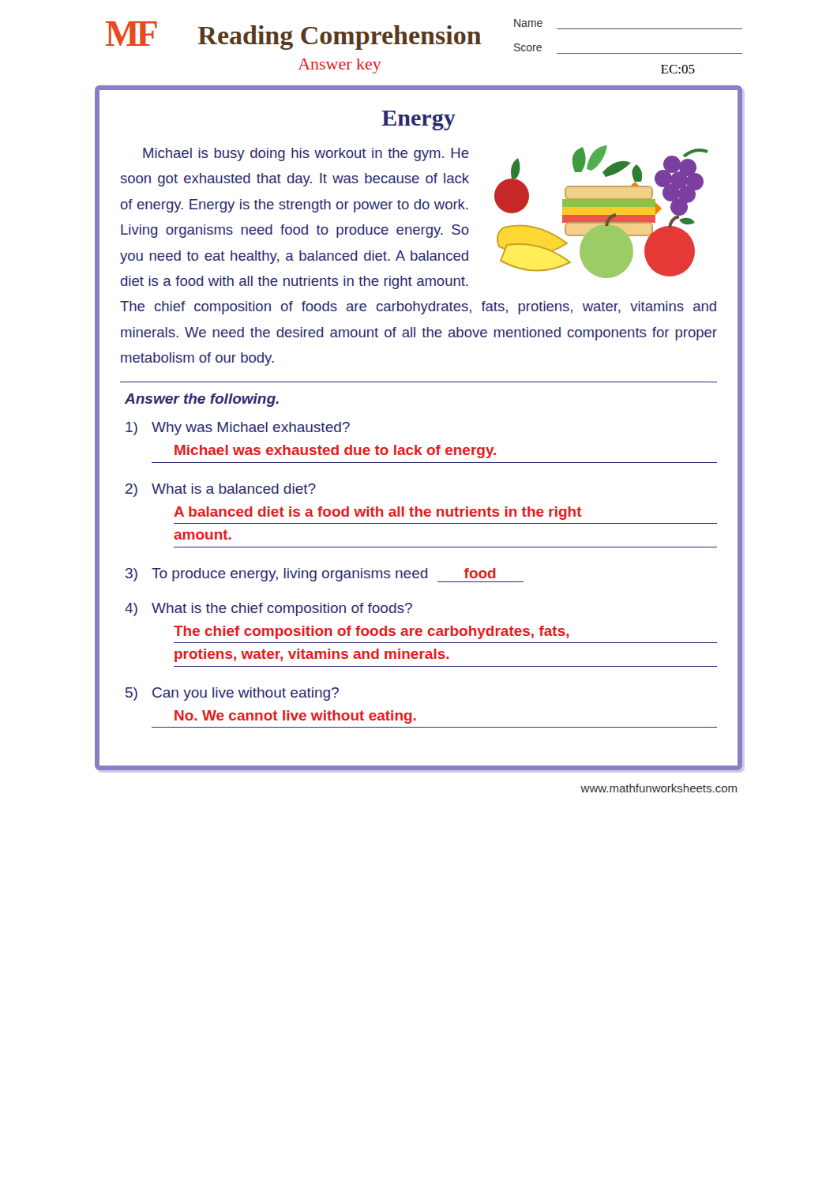MF
Reading Comprehension
Answer key
Name
Score
EC:05
Energy
Sandwich with assorted fruits and vegetables
Michael is busy doing his workout in the gym. He soon got exhausted that day. It was because of lack of energy. Energy is the strength or power to do work. Living organisms need food to produce energy. So you need to eat healthy, a balanced diet. A balanced diet is a food with all the nutrients in the right amount. The chief composition of foods are carbohydrates, fats, protiens, water, vitamins and minerals. We need the desired amount of all the above mentioned components for proper metabolism of our body.
Answer the following.
Why was Michael exhausted? Michael was exhausted due to lack of energy.
What is a balanced diet? A balanced diet is a food with all the nutrients in the right amount.
To produce energy, living organisms need food
What is the chief composition of foods? The chief composition of foods are carbohydrates, fats, protiens, water, vitamins and minerals.
Can you live without eating? No. We cannot live without eating.
www.mathfunworksheets.com